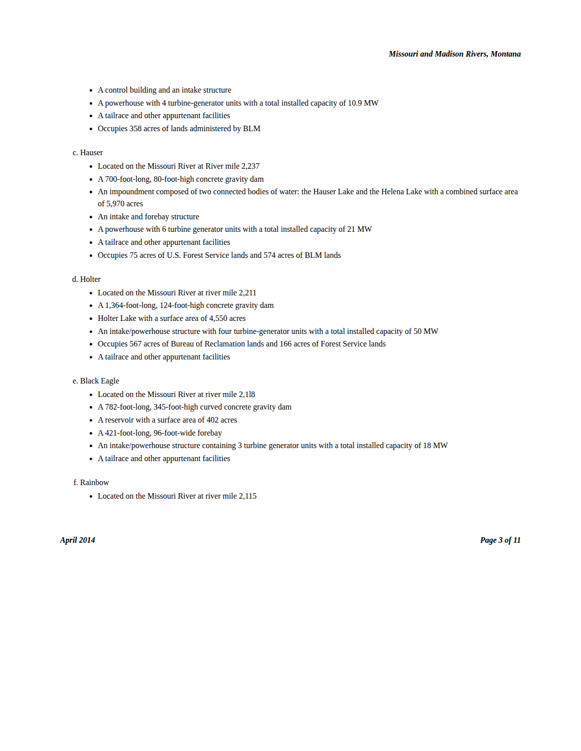Missouri and Madison Rivers, Montana
A control building and an intake structure
A powerhouse with 4 turbine-generator units with a total installed capacity of 10.9 MW
A tailrace and other appurtenant facilities
Occupies 358 acres of lands administered by BLM
Hauser
Located on the Missouri River at River mile 2,237
A 700-foot-long, 80-foot-high concrete gravity dam
An impoundment composed of two connected bodies of water: the Hauser Lake and the Helena Lake with a combined surface area of 5,970 acres
An intake and forebay structure
A powerhouse with 6 turbine generator units with a total installed capacity of 21 MW
A tailrace and other appurtenant facilities
Occupies 75 acres of U.S. Forest Service lands and 574 acres of BLM lands
Holter
Located on the Missouri River at river mile 2,211
A 1,364-foot-long, 124-foot-high concrete gravity dam
Holter Lake with a surface area of 4,550 acres
An intake/powerhouse structure with four turbine-generator units with a total installed capacity of 50 MW
Occupies 567 acres of Bureau of Reclamation lands and 166 acres of Forest Service lands
A tailrace and other appurtenant facilities
Black Eagle
Located on the Missouri River at river mile 2,1l8
A 782-foot-long, 345-foot-high curved concrete gravity dam
A reservoir with a surface area of 402 acres
A 421-foot-long, 96-foot-wide forebay
An intake/powerhouse structure containing 3 turbine generator units with a total installed capacity of 18 MW
A tailrace and other appurtenant facilities
Rainbow
Located on the Missouri River at river mile 2,115
April 2014 Page 3 of 11